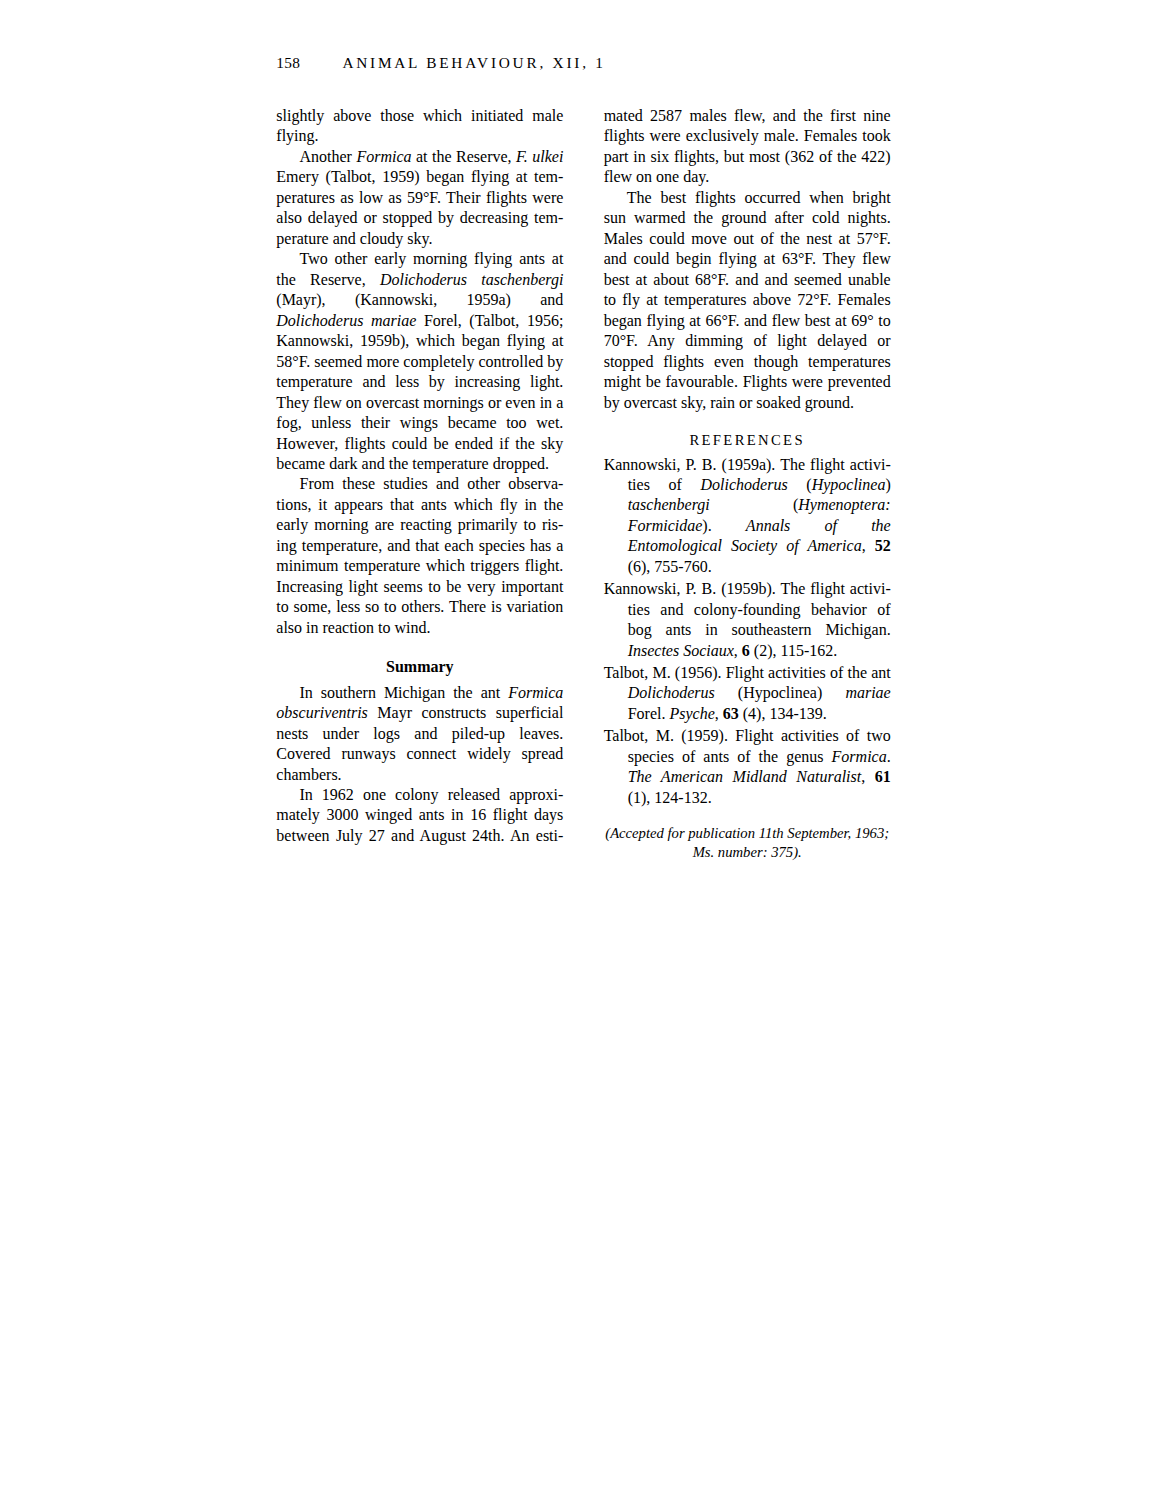158 ANIMAL BEHAVIOUR, XII, 1
slightly above those which initiated male flying.
Another Formica at the Reserve, F. ulkei Emery (Talbot, 1959) began flying at temperatures as low as 59°F. Their flights were also delayed or stopped by decreasing temperature and cloudy sky.
Two other early morning flying ants at the Reserve, Dolichoderus taschenbergi (Mayr), (Kannowski, 1959a) and Dolichoderus mariae Forel, (Talbot, 1956; Kannowski, 1959b), which began flying at 58°F. seemed more completely controlled by temperature and less by increasing light. They flew on overcast mornings or even in a fog, unless their wings became too wet. However, flights could be ended if the sky became dark and the temperature dropped.
From these studies and other observations, it appears that ants which fly in the early morning are reacting primarily to rising temperature, and that each species has a minimum temperature which triggers flight. Increasing light seems to be very important to some, less so to others. There is variation also in reaction to wind.
Summary
In southern Michigan the ant Formica obscuriventris Mayr constructs superficial nests under logs and piled-up leaves. Covered runways connect widely spread chambers.
In 1962 one colony released approximately 3000 winged ants in 16 flight days between July 27 and August 24th. An estimated 2587 males flew, and the first nine flights were exclusively male. Females took part in six flights, but most (362 of the 422) flew on one day.
The best flights occurred when bright sun warmed the ground after cold nights. Males could move out of the nest at 57°F. and could begin flying at 63°F. They flew best at about 68°F. and and seemed unable to fly at temperatures above 72°F. Females began flying at 66°F. and flew best at 69° to 70°F. Any dimming of light delayed or stopped flights even though temperatures might be favourable. Flights were prevented by overcast sky, rain or soaked ground.
REFERENCES
Kannowski, P. B. (1959a). The flight activities of Dolichoderus (Hypoclinea) taschenbergi (Hymenoptera: Formicidae). Annals of the Entomological Society of America, 52 (6), 755-760.
Kannowski, P. B. (1959b). The flight activities and colony-founding behavior of bog ants in southeastern Michigan. Insectes Sociaux, 6 (2), 115-162.
Talbot, M. (1956). Flight activities of the ant Dolichoderus (Hypoclinea) mariae Forel. Psyche, 63 (4), 134-139.
Talbot, M. (1959). Flight activities of two species of ants of the genus Formica. The American Midland Naturalist, 61 (1), 124-132.
(Accepted for publication 11th September, 1963;
Ms. number: 375).